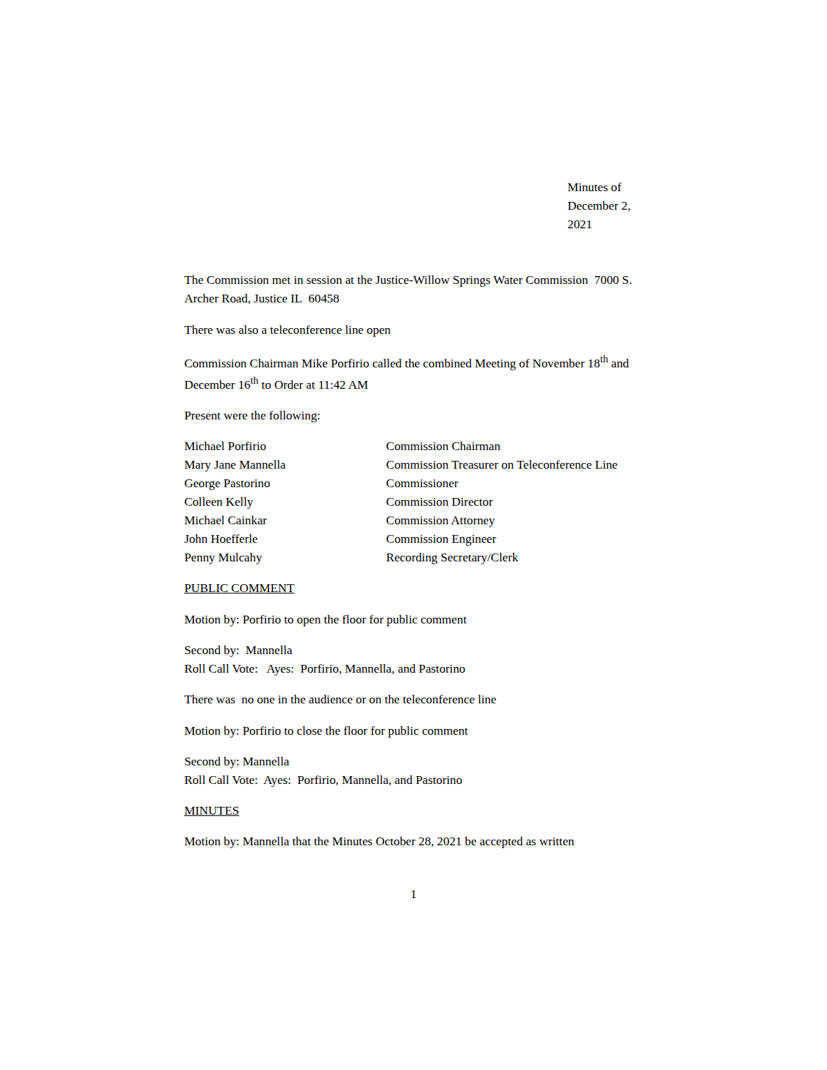Minutes of
December 2, 2021
The Commission met in session at the Justice-Willow Springs Water Commission 7000 S. Archer Road, Justice IL 60458
There was also a teleconference line open
Commission Chairman Mike Porfirio called the combined Meeting of November 18th and December 16th to Order at 11:42 AM
Present were the following:
| Michael Porfirio | Commission Chairman |
| Mary Jane Mannella | Commission Treasurer on Teleconference Line |
| George Pastorino | Commissioner |
| Colleen Kelly | Commission Director |
| Michael Cainkar | Commission Attorney |
| John Hoefferle | Commission Engineer |
| Penny Mulcahy | Recording Secretary/Clerk |
PUBLIC COMMENT
Motion by: Porfirio to open the floor for public comment
Second by: Mannella
Roll Call Vote: Ayes: Porfirio, Mannella, and Pastorino
There was no one in the audience or on the teleconference line
Motion by: Porfirio to close the floor for public comment
Second by: Mannella
Roll Call Vote: Ayes: Porfirio, Mannella, and Pastorino
MINUTES
Motion by: Mannella that the Minutes October 28, 2021 be accepted as written
1